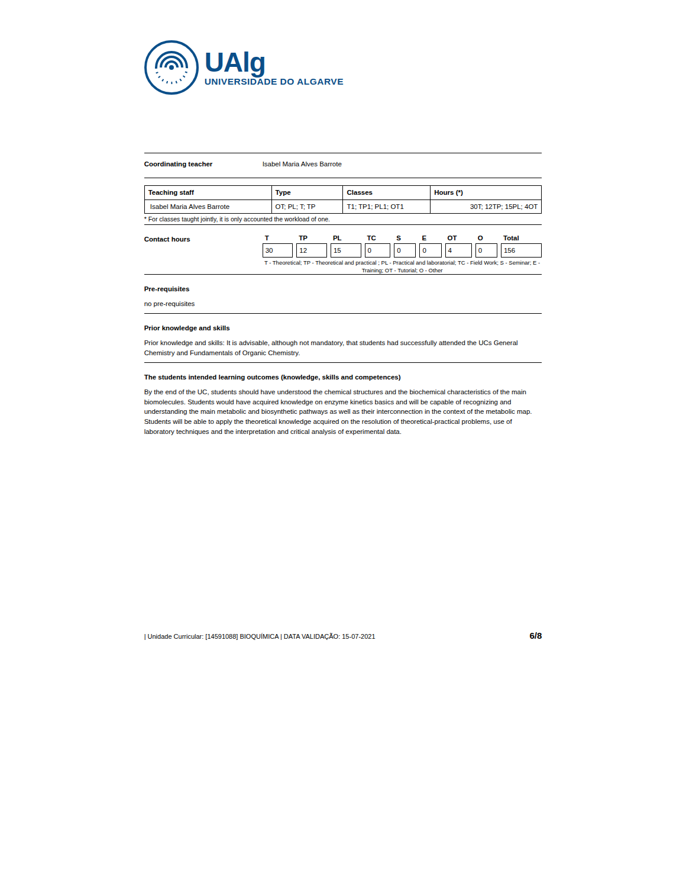UAlg
UNIVERSIDADE DO ALGARVE
Coordinating teacher
Isabel Maria Alves Barrote
| Teaching staff | Type | Classes | Hours (*) |
| --- | --- | --- | --- |
| Isabel Maria Alves Barrote | OT; PL; T; TP | T1; TP1; PL1; OT1 | 30T; 12TP; 15PL; 4OT |
* For classes taught jointly, it is only accounted the workload of one.
Contact hours
| T | | TP | | PL | | TC | | S | | E | | OT | | O | | Total |
| --- | --- | --- | --- | --- | --- | --- | --- | --- | --- | --- | --- | --- | --- | --- | --- | --- |
| 30 | | 12 | | 15 | | 0 | | 0 | | 0 | | 4 | | 0 | | 156 |
T - Theoretical; TP - Theoretical and practical ; PL - Practical and laboratorial; TC - Field Work; S - Seminar; E - Training; OT - Tutorial; O - Other
Pre-requisites
no pre-requisites
Prior knowledge and skills
Prior knowledge and skills: It is advisable, although not mandatory, that students had successfully attended the UCs General Chemistry and Fundamentals of Organic Chemistry.
The students intended learning outcomes (knowledge, skills and competences)
By the end of the UC, students should have understood the chemical structures and the biochemical characteristics of the main biomolecules. Students would have acquired knowledge on enzyme kinetics basics and will be capable of recognizing and understanding the main metabolic and biosynthetic pathways as well as their interconnection in the context of the metabolic map. Students will be able to apply the theoretical knowledge acquired on the resolution of theoretical-practical problems, use of laboratory techniques and the interpretation and critical analysis of experimental data.
| Unidade Curricular: [14591088] BIOQUÍMICA | DATA VALIDAÇÃO: 15-07-2021
6/8